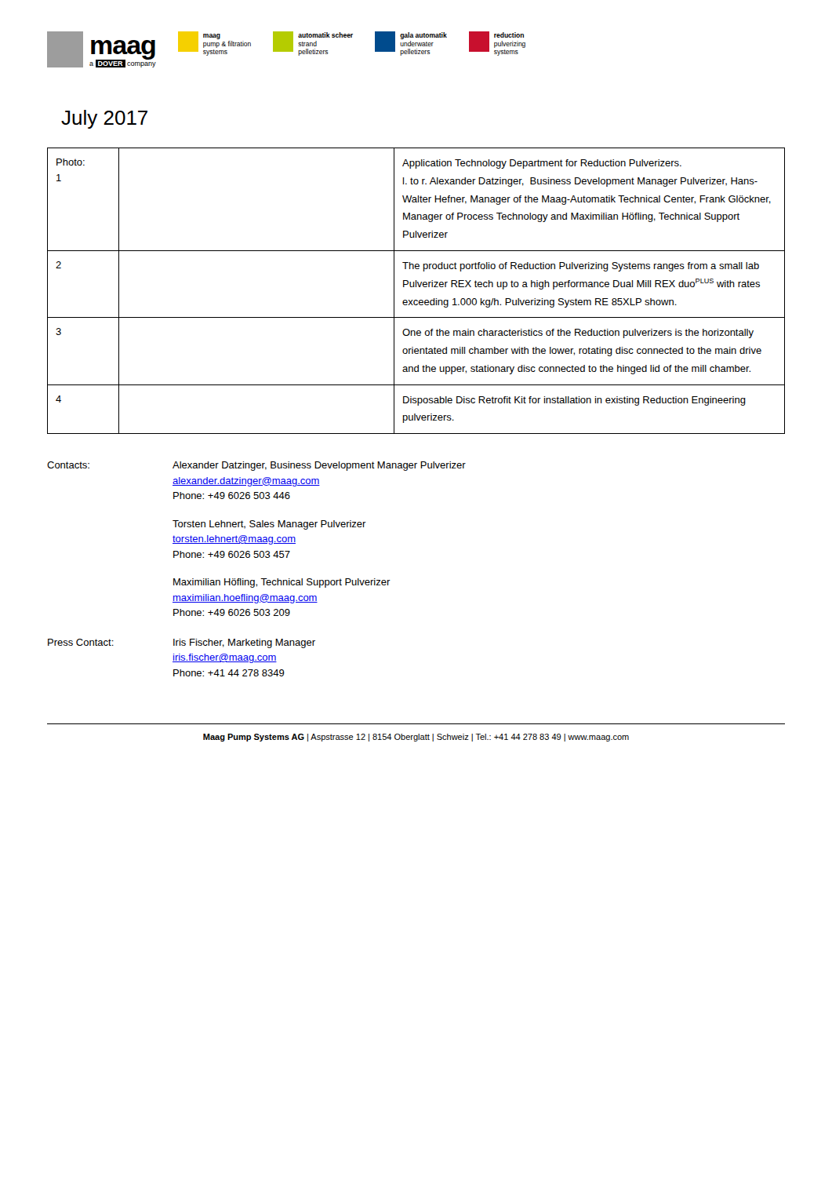maag
a DOVER company
maag
pump & filtration
systems
automatik scheer
strand
pelletizers
gala automatik
underwater
pelletizers
reduction
pulverizing
systems
July 2017
| Photo: 1 | | Application Technology Department for Reduction Pulverizers. l. to r. Alexander Datzinger, Business Development Manager Pulverizer, Hans-Walter Hefner, Manager of the Maag-Automatik Technical Center, Frank Glöckner, Manager of Process Technology and Maximilian Höfling, Technical Support Pulverizer |
| 2 | | The product portfolio of Reduction Pulverizing Systems ranges from a small lab Pulverizer REX tech up to a high performance Dual Mill REX duo PLUS with rates exceeding 1.000 kg/h. Pulverizing System RE 85XLP shown. |
| 3 | | One of the main characteristics of the Reduction pulverizers is the horizontally orientated mill chamber with the lower, rotating disc connected to the main drive and the upper, stationary disc connected to the hinged lid of the mill chamber. |
| 4 | | Disposable Disc Retrofit Kit for installation in existing Reduction Engineering pulverizers. |
Contacts:
Alexander Datzinger, Business Development Manager Pulverizer
alexander.datzinger@maag.com
Phone: +49 6026 503 446
Torsten Lehnert, Sales Manager Pulverizer
torsten.lehnert@maag.com
Phone: +49 6026 503 457
Maximilian Höfling, Technical Support Pulverizer
maximilian.hoefling@maag.com
Phone: +49 6026 503 209
Press Contact:
Iris Fischer, Marketing Manager
iris.fischer@maag.com
Phone: +41 44 278 8349
Maag Pump Systems AG | Aspstrasse 12 | 8154 Oberglatt | Schweiz | Tel.: +41 44 278 83 49 | www.maag.com